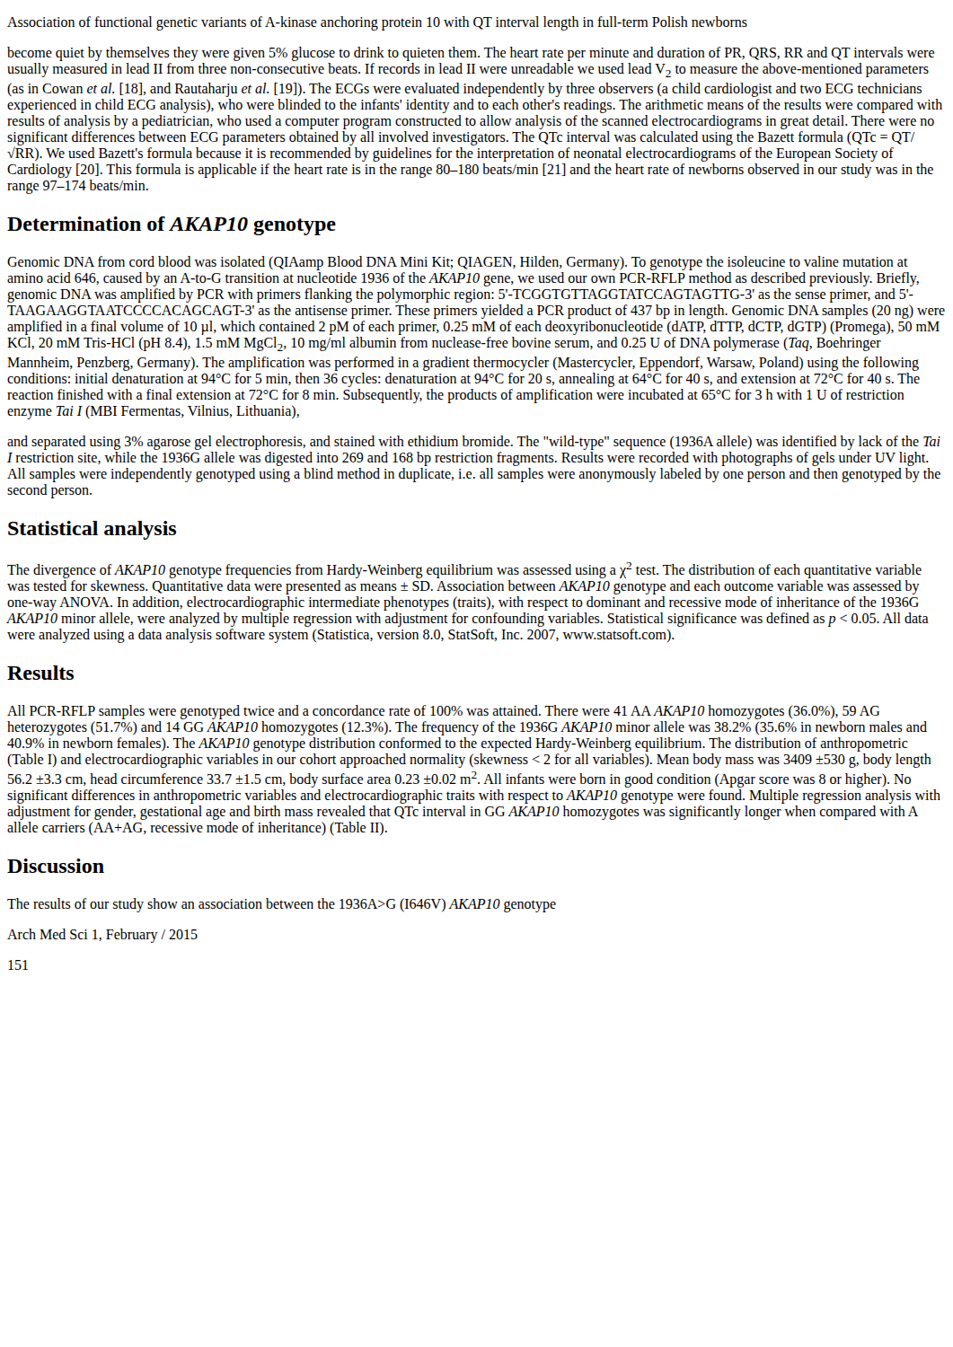Association of functional genetic variants of A-kinase anchoring protein 10 with QT interval length in full-term Polish newborns
become quiet by themselves they were given 5% glucose to drink to quieten them. The heart rate per minute and duration of PR, QRS, RR and QT intervals were usually measured in lead II from three non-consecutive beats. If records in lead II were unreadable we used lead V2 to measure the above-mentioned parameters (as in Cowan et al. [18], and Rautaharju et al. [19]). The ECGs were evaluated independently by three observers (a child cardiologist and two ECG technicians experienced in child ECG analysis), who were blinded to the infants' identity and to each other's readings. The arithmetic means of the results were compared with results of analysis by a pediatrician, who used a computer program constructed to allow analysis of the scanned electrocardiograms in great detail. There were no significant differences between ECG parameters obtained by all involved investigators. The QTc interval was calculated using the Bazett formula (QTc = QT/√RR). We used Bazett's formula because it is recommended by guidelines for the interpretation of neonatal electrocardiograms of the European Society of Cardiology [20]. This formula is applicable if the heart rate is in the range 80–180 beats/min [21] and the heart rate of newborns observed in our study was in the range 97–174 beats/min.
Determination of AKAP10 genotype
Genomic DNA from cord blood was isolated (QIAamp Blood DNA Mini Kit; QIAGEN, Hilden, Germany). To genotype the isoleucine to valine mutation at amino acid 646, caused by an A-to-G transition at nucleotide 1936 of the AKAP10 gene, we used our own PCR-RFLP method as described previously. Briefly, genomic DNA was amplified by PCR with primers flanking the polymorphic region: 5'-TCGGTGTTAGGTATCCAGTAGTTG-3' as the sense primer, and 5'-TAAGAAGGTAATCCCCACAGCAGT-3' as the antisense primer. These primers yielded a PCR product of 437 bp in length. Genomic DNA samples (20 ng) were amplified in a final volume of 10 µl, which contained 2 pM of each primer, 0.25 mM of each deoxyribonucleotide (dATP, dTTP, dCTP, dGTP) (Promega), 50 mM KCl, 20 mM Tris-HCl (pH 8.4), 1.5 mM MgCl2, 10 mg/ml albumin from nuclease-free bovine serum, and 0.25 U of DNA polymerase (Taq, Boehringer Mannheim, Penzberg, Germany). The amplification was performed in a gradient thermocycler (Mastercycler, Eppendorf, Warsaw, Poland) using the following conditions: initial denaturation at 94°C for 5 min, then 36 cycles: denaturation at 94°C for 20 s, annealing at 64°C for 40 s, and extension at 72°C for 40 s. The reaction finished with a final extension at 72°C for 8 min. Subsequently, the products of amplification were incubated at 65°C for 3 h with 1 U of restriction enzyme Tai I (MBI Fermentas, Vilnius, Lithuania),
and separated using 3% agarose gel electrophoresis, and stained with ethidium bromide. The "wild-type" sequence (1936A allele) was identified by lack of the Tai I restriction site, while the 1936G allele was digested into 269 and 168 bp restriction fragments. Results were recorded with photographs of gels under UV light. All samples were independently genotyped using a blind method in duplicate, i.e. all samples were anonymously labeled by one person and then genotyped by the second person.
Statistical analysis
The divergence of AKAP10 genotype frequencies from Hardy-Weinberg equilibrium was assessed using a χ2 test. The distribution of each quantitative variable was tested for skewness. Quantitative data were presented as means ± SD. Association between AKAP10 genotype and each outcome variable was assessed by one-way ANOVA. In addition, electrocardiographic intermediate phenotypes (traits), with respect to dominant and recessive mode of inheritance of the 1936G AKAP10 minor allele, were analyzed by multiple regression with adjustment for confounding variables. Statistical significance was defined as p < 0.05. All data were analyzed using a data analysis software system (Statistica, version 8.0, StatSoft, Inc. 2007, www.statsoft.com).
Results
All PCR-RFLP samples were genotyped twice and a concordance rate of 100% was attained. There were 41 AA AKAP10 homozygotes (36.0%), 59 AG heterozygotes (51.7%) and 14 GG AKAP10 homozygotes (12.3%). The frequency of the 1936G AKAP10 minor allele was 38.2% (35.6% in newborn males and 40.9% in newborn females). The AKAP10 genotype distribution conformed to the expected Hardy-Weinberg equilibrium. The distribution of anthropometric (Table I) and electrocardiographic variables in our cohort approached normality (skewness < 2 for all variables). Mean body mass was 3409 ±530 g, body length 56.2 ±3.3 cm, head circumference 33.7 ±1.5 cm, body surface area 0.23 ±0.02 m2. All infants were born in good condition (Apgar score was 8 or higher). No significant differences in anthropometric variables and electrocardiographic traits with respect to AKAP10 genotype were found. Multiple regression analysis with adjustment for gender, gestational age and birth mass revealed that QTc interval in GG AKAP10 homozygotes was significantly longer when compared with A allele carriers (AA+AG, recessive mode of inheritance) (Table II).
Discussion
The results of our study show an association between the 1936A>G (I646V) AKAP10 genotype
Arch Med Sci 1, February / 2015
151